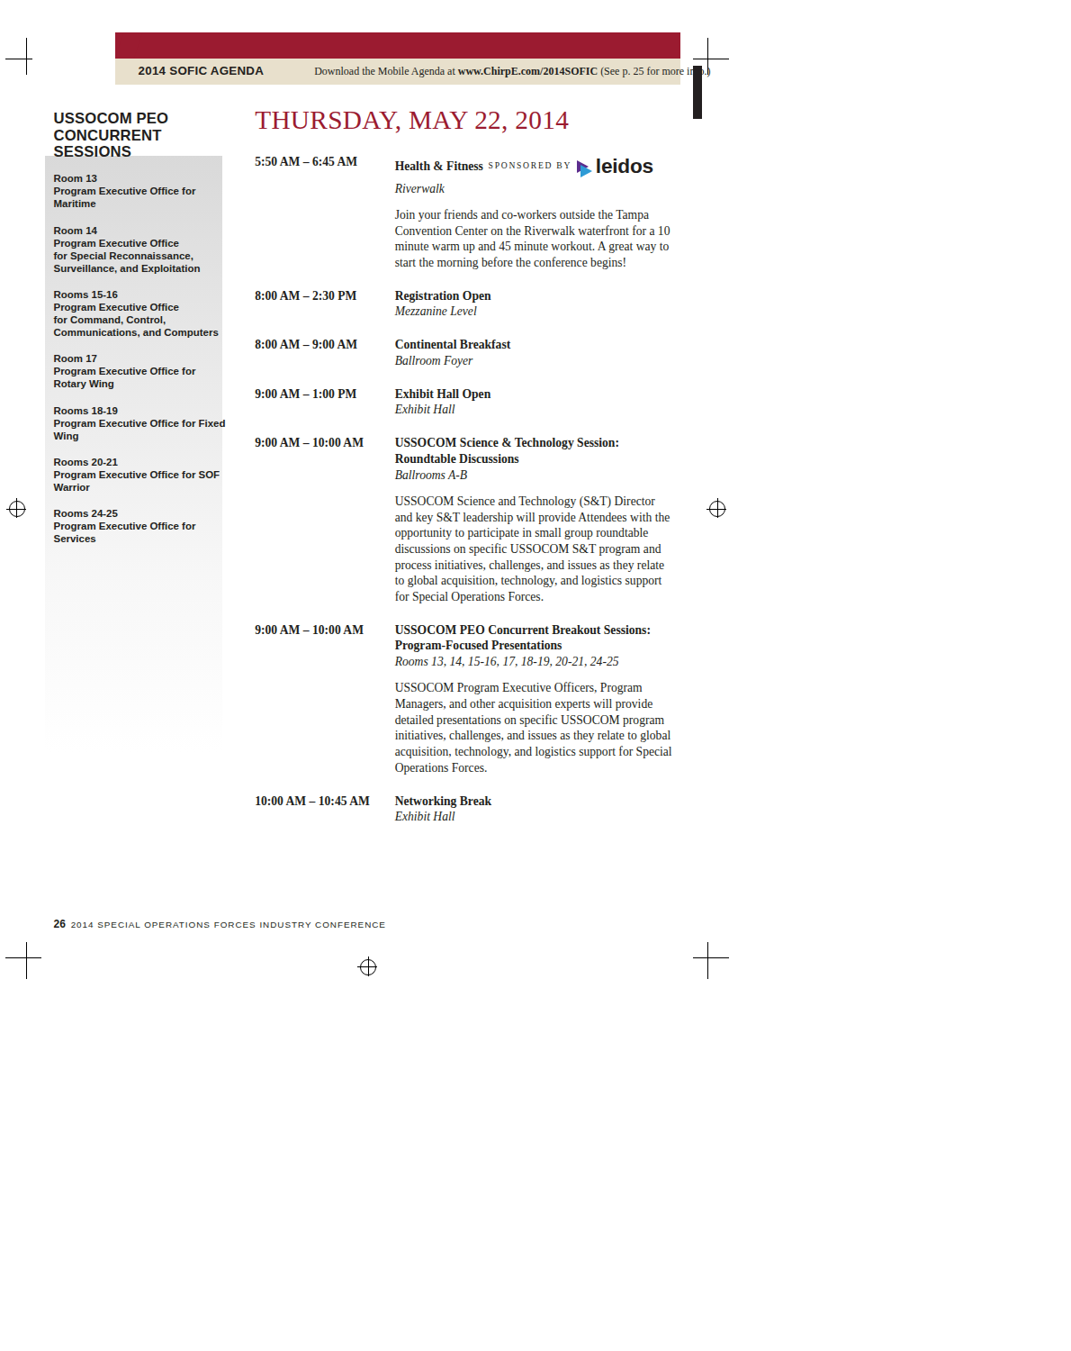2014 SOFIC AGENDA Download the Mobile Agenda at www.ChirpE.com/2014SOFIC (See p. 25 for more info.)
USSOCOM PEO
CONCURRENT SESSIONS
Room 13
Program Executive Office for Maritime
Room 14
Program Executive Office
for Special Reconnaissance,
Surveillance, and Exploitation
Rooms 15-16
Program Executive Office
for Command, Control,
Communications, and Computers
Room 17
Program Executive Office for Rotary Wing
Rooms 18-19
Program Executive Office for Fixed Wing
Rooms 20-21
Program Executive Office for SOF Warrior
Rooms 24-25
Program Executive Office for Services
THURSDAY, MAY 22, 2014
| 5:50 AM – 6:45 AM | Health & Fitness SPONSORED BY leidos Riverwalk Join your friends and co-workers outside the Tampa Convention Center on the Riverwalk waterfront for a 10 minute warm up and 45 minute workout. A great way to start the morning before the conference begins! |
| 8:00 AM – 2:30 PM | Registration Open Mezzanine Level |
| 8:00 AM – 9:00 AM | Continental Breakfast Ballroom Foyer |
| 9:00 AM – 1:00 PM | Exhibit Hall Open Exhibit Hall |
| 9:00 AM – 10:00 AM | USSOCOM Science & Technology Session: Roundtable Discussions Ballrooms A-B USSOCOM Science and Technology (S&T) Director and key S&T leadership will provide Attendees with the opportunity to participate in small group roundtable discussions on specific USSOCOM S&T program and process initiatives, challenges, and issues as they relate to global acquisition, technology, and logistics support for Special Operations Forces. |
| 9:00 AM – 10:00 AM | USSOCOM PEO Concurrent Breakout Sessions: Program-Focused Presentations Rooms 13, 14, 15-16, 17, 18-19, 20-21, 24-25 USSOCOM Program Executive Officers, Program Managers, and other acquisition experts will provide detailed presentations on specific USSOCOM program initiatives, challenges, and issues as they relate to global acquisition, technology, and logistics support for Special Operations Forces. |
| 10:00 AM – 10:45 AM | Networking Break Exhibit Hall |
262014 SPECIAL OPERATIONS FORCES INDUSTRY CONFERENCE